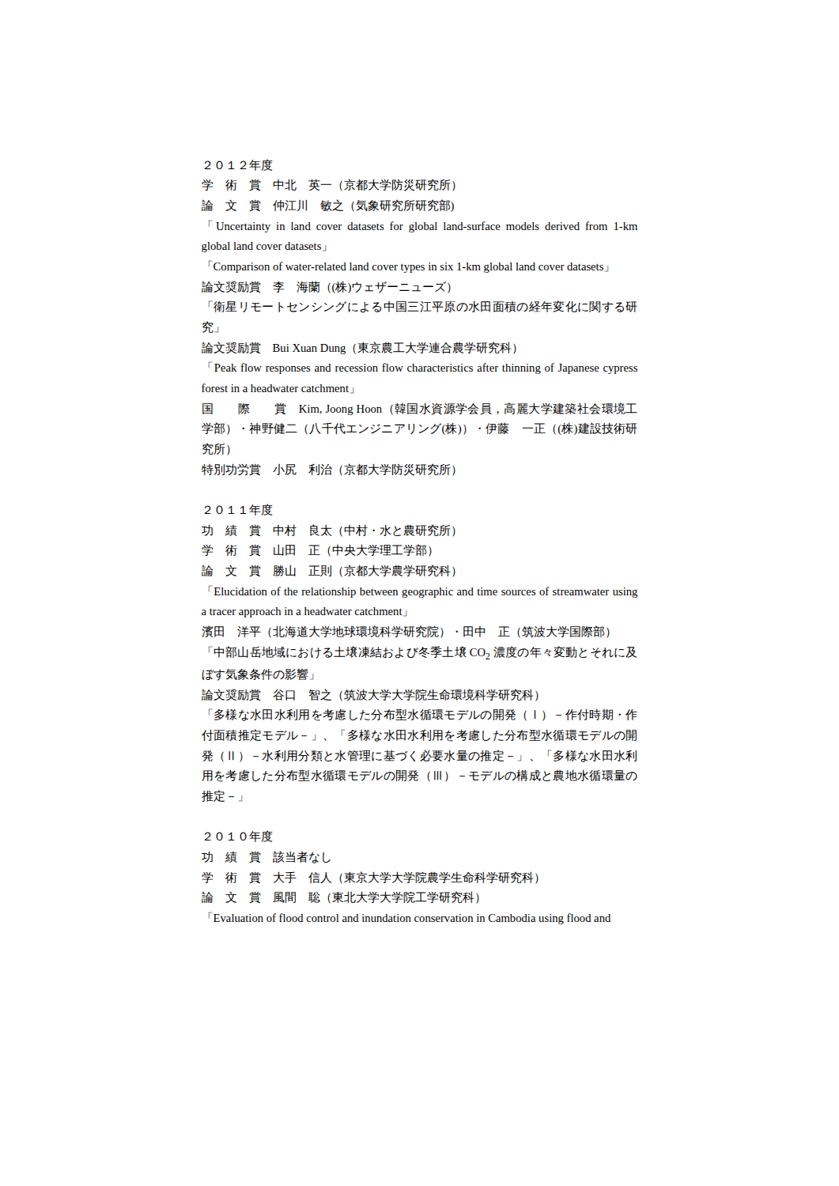２０１２年度
学　術　賞　中北　英一（京都大学防災研究所）
論　文　賞　仲江川　敏之（気象研究所研究部)
「Uncertainty in land cover datasets for global land-surface models derived from 1-km global land cover datasets」
「Comparison of water-related land cover types in six 1-km global land cover datasets」
論文奨励賞　李　海蘭（(株)ウェザーニューズ）
「衛星リモートセンシングによる中国三江平原の水田面積の経年変化に関する研究」
論文奨励賞　Bui Xuan Dung（東京農工大学連合農学研究科）
「Peak flow responses and recession flow characteristics after thinning of Japanese cypress forest in a headwater catchment」
国　　際　　賞　Kim, Joong Hoon（韓国水資源学会員，高麗大学建築社会環境工学部）・神野健二（八千代エンジニアリング(株)）・伊藤　一正（(株)建設技術研究所）
特別功労賞　小尻　利治（京都大学防災研究所）
２０１１年度
功　績　賞　中村　良太（中村・水と農研究所）
学　術　賞　山田　正（中央大学理工学部）
論　文　賞　勝山　正則（京都大学農学研究科）
「Elucidation of the relationship between geographic and time sources of streamwater using a tracer approach in a headwater catchment」
濱田　洋平（北海道大学地球環境科学研究院）・田中　正（筑波大学国際部）
「中部山岳地域における土壌凍結および冬季土壌 CO2 濃度の年々変動とそれに及ぼす気象条件の影響」
論文奨励賞　谷口　智之（筑波大学大学院生命環境科学研究科）
「多様な水田水利用を考慮した分布型水循環モデルの開発（Ⅰ）－作付時期・作付面積推定モデル－」、「多様な水田水利用を考慮した分布型水循環モデルの開発（Ⅱ）－水利用分類と水管理に基づく必要水量の推定－」、「多様な水田水利用を考慮した分布型水循環モデルの開発（Ⅲ）－モデルの構成と農地水循環量の推定－」
２０１０年度
功　績　賞　該当者なし
学　術　賞　大手　信人（東京大学大学院農学生命科学研究科）
論　文　賞　風間　聡（東北大学大学院工学研究科）
「Evaluation of flood control and inundation conservation in Cambodia using flood and